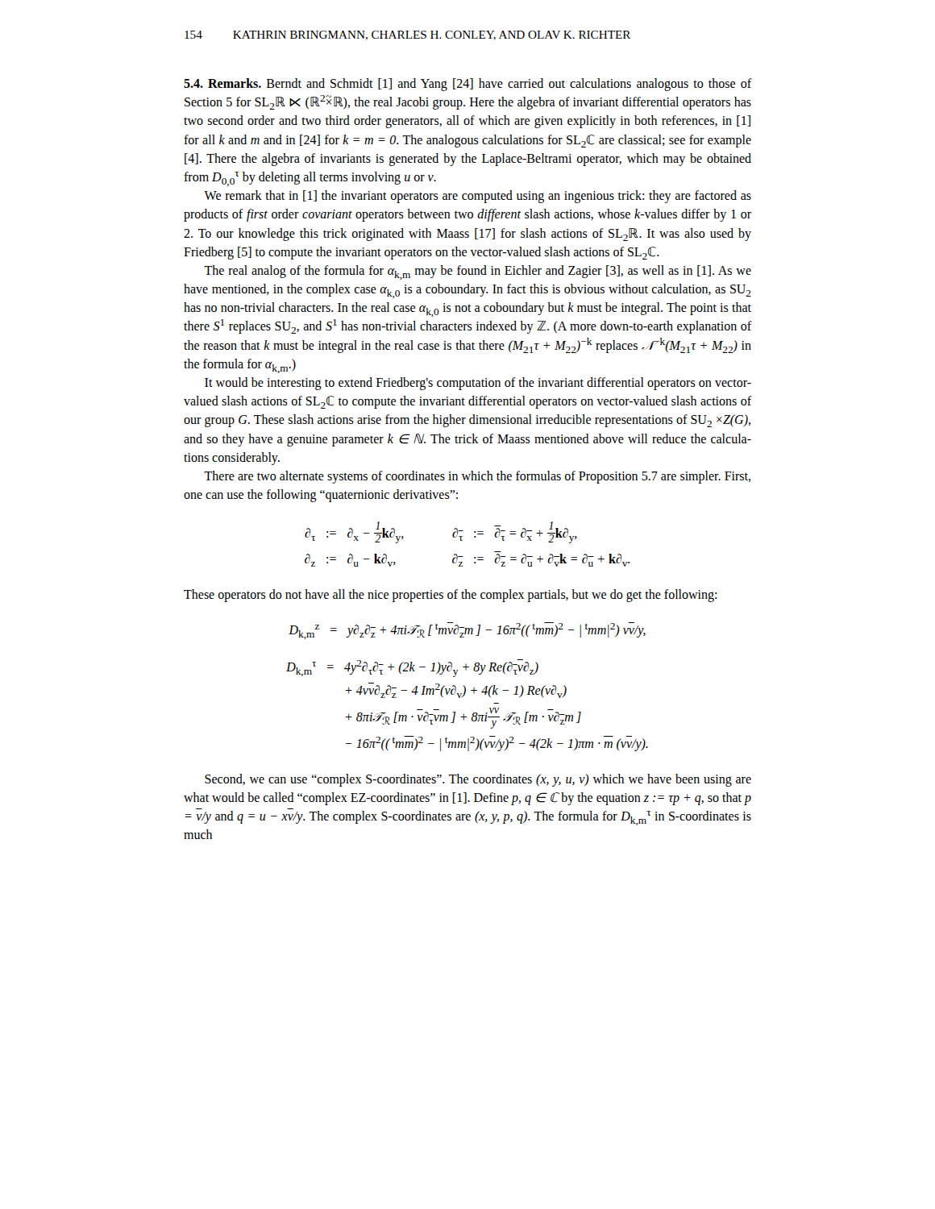154 KATHRIN BRINGMANN, CHARLES H. CONLEY, AND OLAV K. RICHTER
5.4. Remarks.
Berndt and Schmidt [1] and Yang [24] have carried out calculations analogous to those of Section 5 for SL2ℝ ⋉ (ℝ2~×ℝ), the real Jacobi group. Here the algebra of invariant differential operators has two second order and two third order generators, all of which are given explicitly in both references, in [1] for all k and m and in [24] for k = m = 0. The analogous calculations for SL2ℂ are classical; see for example [4]. There the algebra of invariants is generated by the Laplace-Beltrami operator, which may be obtained from D0,0τ by deleting all terms involving u or v.
We remark that in [1] the invariant operators are computed using an ingenious trick: they are factored as products of first order covariant operators between two different slash actions, whose k-values differ by 1 or 2. To our knowledge this trick originated with Maass [17] for slash actions of SL2ℝ. It was also used by Friedberg [5] to compute the invariant operators on the vector-valued slash actions of SL2ℂ.
The real analog of the formula for αk,m may be found in Eichler and Zagier [3], as well as in [1]. As we have mentioned, in the complex case αk,0 is a coboundary. In fact this is obvious without calculation, as SU2 has no non-trivial characters. In the real case αk,0 is not a coboundary but k must be integral. The point is that there S1 replaces SU2, and S1 has non-trivial characters indexed by ℤ. (A more down-to-earth explanation of the reason that k must be integral in the real case is that there (M21τ + M22)−k replaces 𝒩−k(M21τ + M22) in the formula for αk,m.)
It would be interesting to extend Friedberg's computation of the invariant differential operators on vector-valued slash actions of SL2ℂ to compute the invariant differential operators on vector-valued slash actions of our group G. These slash actions arise from the higher dimensional irreducible representations of SU2 ×Z(G), and so they have a genuine parameter k ∈ ℕ. The trick of Maass mentioned above will reduce the calculations considerably.
There are two alternate systems of coordinates in which the formulas of Proposition 5.7 are simpler. First, one can use the following “quaternionic derivatives”:
| ∂ τ | := | ∂ x − 1 2 k ∂ y , | | ∂ τ | := | ∂ τ = ∂ x + 1 2 k ∂ y , |
| ∂ z | := | ∂ u − k ∂ v , | | ∂ z | := | ∂ z = ∂ u + ∂ v k = ∂ u + k ∂ v . |
These operators do not have all the nice properties of the complex partials, but we do get the following:
| D k,m z | = | y∂ z ∂ z + 4πi𝒯 ℛ [ t m v ∂ z m ] − 16π 2 (( t m m ) 2 − / t mm/ 2 ) v v /y, |
| D k,m τ | = | 4y 2 ∂ τ ∂ τ + (2k − 1)y∂ y + 8y Re(∂ τ v ∂ z ) |
| | | + 4v v ∂ z ∂ z − 4 Im 2 (v∂ v ) + 4(k − 1) Re(v∂ v ) |
| | | + 8πi𝒯 ℛ [m · v ∂ τ v m ] + 8πi v v y 𝒯 ℛ [m · v ∂ z m ] |
| | | − 16π 2 (( t m m ) 2 − / t mm/ 2 )(v v /y) 2 − 4(2k − 1)πm · m (v v /y). |
Second, we can use “complex S-coordinates”. The coordinates (x, y, u, v) which we have been using are what would be called “complex EZ-coordinates” in [1]. Define p, q ∈ ℂ by the equation z := τp + q, so that p = v/y and q = u − xv/y. The complex S-coordinates are (x, y, p, q). The formula for Dk,mτ in S-coordinates is much